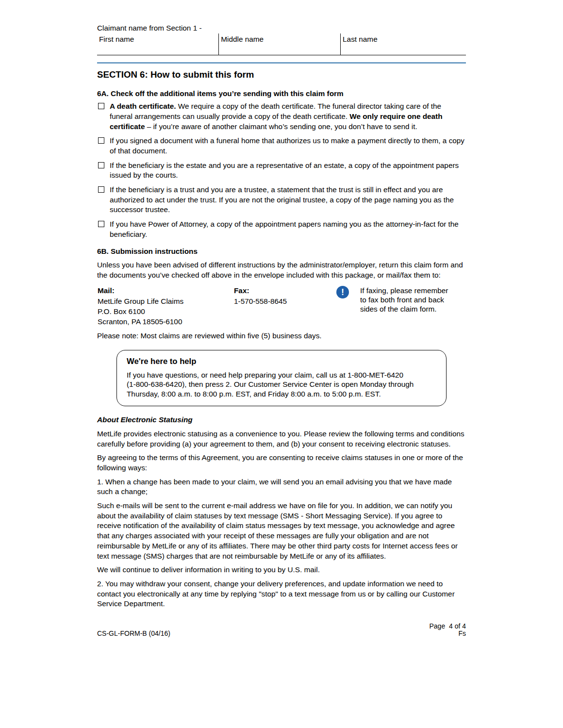Claimant name from Section 1 -
| First name | Middle name | Last name |
SECTION 6: How to submit this form
6A. Check off the additional items you’re sending with this claim form
A death certificate. We require a copy of the death certificate. The funeral director taking care of the funeral arrangements can usually provide a copy of the death certificate. We only require one death certificate – if you’re aware of another claimant who’s sending one, you don’t have to send it.
If you signed a document with a funeral home that authorizes us to make a payment directly to them, a copy of that document.
If the beneficiary is the estate and you are a representative of an estate, a copy of the appointment papers issued by the courts.
If the beneficiary is a trust and you are a trustee, a statement that the trust is still in effect and you are authorized to act under the trust. If you are not the original trustee, a copy of the page naming you as the successor trustee.
If you have Power of Attorney, a copy of the appointment papers naming you as the attorney-in-fact for the beneficiary.
6B. Submission instructions
Unless you have been advised of different instructions by the administrator/employer, return this claim form and the documents you’ve checked off above in the envelope included with this package, or mail/fax them to:
| Mail: | Fax: | ! | If faxing, please remember to fax both front and back sides of the claim form. |
| MetLife Group Life Claims P.O. Box 6100 Scranton, PA 18505-6100 | 1-570-558-8645 |
Please note: Most claims are reviewed within five (5) business days.
We're here to help
If you have questions, or need help preparing your claim, call us at 1-800-MET-6420
(1-800-638-6420), then press 2. Our Customer Service Center is open Monday through Thursday, 8:00 a.m. to 8:00 p.m. EST, and Friday 8:00 a.m. to 5:00 p.m. EST.
About Electronic Statusing
MetLife provides electronic statusing as a convenience to you. Please review the following terms and conditions carefully before providing (a) your agreement to them, and (b) your consent to receiving electronic statuses.
By agreeing to the terms of this Agreement, you are consenting to receive claims statuses in one or more of the following ways:
1. When a change has been made to your claim, we will send you an email advising you that we have made such a change;
Such e-mails will be sent to the current e-mail address we have on file for you. In addition, we can notify you about the availability of claim statuses by text message (SMS - Short Messaging Service). If you agree to receive notification of the availability of claim status messages by text message, you acknowledge and agree that any charges associated with your receipt of these messages are fully your obligation and are not reimbursable by MetLife or any of its affiliates. There may be other third party costs for Internet access fees or text message (SMS) charges that are not reimbursable by MetLife or any of its affiliates.
We will continue to deliver information in writing to you by U.S. mail.
2. You may withdraw your consent, change your delivery preferences, and update information we need to contact you electronically at any time by replying "stop" to a text message from us or by calling our Customer Service Department.
Page 4 of 4
CS-GL-FORM-B (04/16)
Fs